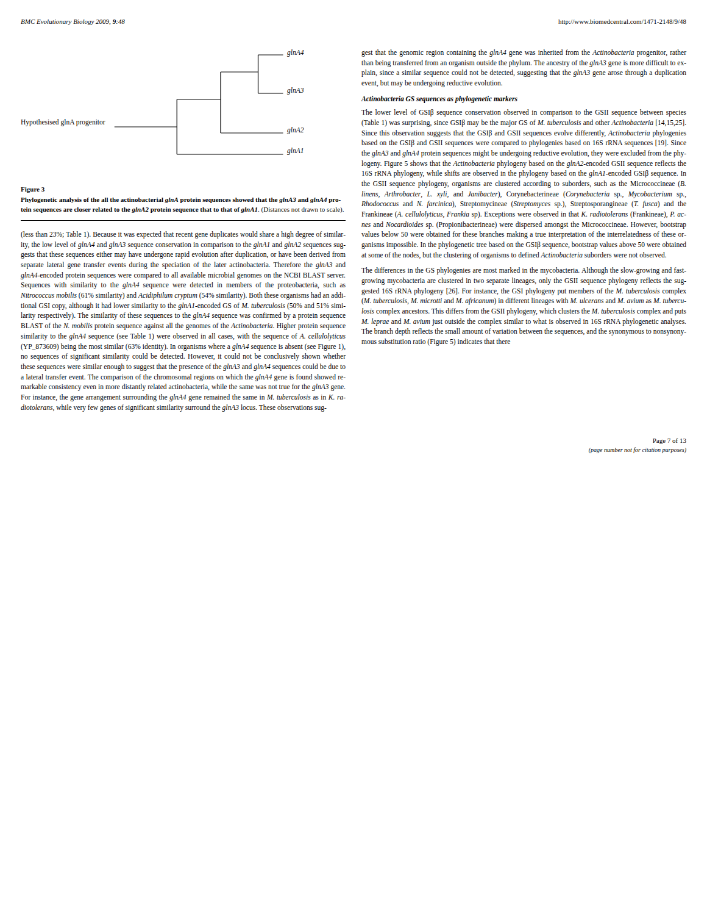BMC Evolutionary Biology 2009, 9:48
http://www.biomedcentral.com/1471-2148/9/48
glnA4
glnA3
glnA2
glnA1
Hypothesised glnA progenitor
Figure 3 Phylogenetic analysis of the all the actinobacterial glnA protein sequences showed that the glnA3 and glnA4 protein sequences are closer related to the glnA2 protein sequence that to that of glnA1. (Distances not drawn to scale).
(less than 23%; Table 1). Because it was expected that recent gene duplicates would share a high degree of similarity, the low level of glnA4 and glnA3 sequence conservation in comparison to the glnA1 and glnA2 sequences suggests that these sequences either may have undergone rapid evolution after duplication, or have been derived from separate lateral gene transfer events during the speciation of the later actinobacteria. Therefore the glnA3 and glnA4-encoded protein sequences were compared to all available microbial genomes on the NCBI BLAST server. Sequences with similarity to the glnA4 sequence were detected in members of the proteobacteria, such as Nitrococcus mobilis (61% similarity) and Acidiphilum cryptum (54% similarity). Both these organisms had an additional GSI copy, although it had lower similarity to the glnA1-encoded GS of M. tuberculosis (50% and 51% similarity respectively). The similarity of these sequences to the glnA4 sequence was confirmed by a protein sequence BLAST of the N. mobilis protein sequence against all the genomes of the Actinobacteria. Higher protein sequence similarity to the glnA4 sequence (see Table 1) were observed in all cases, with the sequence of A. cellulolyticus (YP_873609) being the most similar (63% identity). In organisms where a glnA4 sequence is absent (see Figure 1), no sequences of significant similarity could be detected. However, it could not be conclusively shown whether these sequences were similar enough to suggest that the presence of the glnA3 and glnA4 sequences could be due to a lateral transfer event. The comparison of the chromosomal regions on which the glnA4 gene is found showed remarkable consistency even in more distantly related actinobacteria, while the same was not true for the glnA3 gene. For instance, the gene arrangement surrounding the glnA4 gene remained the same in M. tuberculosis as in K. radiotolerans, while very few genes of significant similarity surround the glnA3 locus. These observations sug-
gest that the genomic region containing the glnA4 gene was inherited from the Actinobacteria progenitor, rather than being transferred from an organism outside the phylum. The ancestry of the glnA3 gene is more difficult to explain, since a similar sequence could not be detected, suggesting that the glnA3 gene arose through a duplication event, but may be undergoing reductive evolution.
Actinobacteria GS sequences as phylogenetic markers
The lower level of GSIβ sequence conservation observed in comparison to the GSII sequence between species (Table 1) was surprising, since GSIβ may be the major GS of M. tuberculosis and other Actinobacteria [14,15,25]. Since this observation suggests that the GSIβ and GSII sequences evolve differently, Actinobacteria phylogenies based on the GSIβ and GSII sequences were compared to phylogenies based on 16S rRNA sequences [19]. Since the glnA3 and glnA4 protein sequences might be undergoing reductive evolution, they were excluded from the phylogeny. Figure 5 shows that the Actinobacteria phylogeny based on the glnA2-encoded GSII sequence reflects the 16S rRNA phylogeny, while shifts are observed in the phylogeny based on the glnA1-encoded GSIβ sequence. In the GSII sequence phylogeny, organisms are clustered according to suborders, such as the Micrococcineae (B. linens, Arthrobacter, L. xyli, and Janibacter), Corynebacterineae (Corynebacteria sp., Mycobacterium sp., Rhodococcus and N. farcinica), Streptomycineae (Streptomyces sp.), Streptosporangineae (T. fusca) and the Frankineae (A. cellulolyticus, Frankia sp). Exceptions were observed in that K. radiotolerans (Frankineae), P. acnes and Nocardioides sp. (Propionibacterineae) were dispersed amongst the Micrococcineae. However, bootstrap values below 50 were obtained for these branches making a true interpretation of the interrelatedness of these organisms impossible. In the phylogenetic tree based on the GSIβ sequence, bootstrap values above 50 were obtained at some of the nodes, but the clustering of organisms to defined Actinobacteria suborders were not observed.
The differences in the GS phylogenies are most marked in the mycobacteria. Although the slow-growing and fast-growing mycobacteria are clustered in two separate lineages, only the GSII sequence phylogeny reflects the suggested 16S rRNA phylogeny [26]. For instance, the GSI phylogeny put members of the M. tuberculosis complex (M. tuberculosis, M. microtti and M. africanum) in different lineages with M. ulcerans and M. avium as M. tuberculosis complex ancestors. This differs from the GSII phylogeny, which clusters the M. tuberculosis complex and puts M. leprae and M. avium just outside the complex similar to what is observed in 16S rRNA phylogenetic analyses. The branch depth reflects the small amount of variation between the sequences, and the synonymous to nonsynonymous substitution ratio (Figure 5) indicates that there
Page 7 of 13 (page number not for citation purposes)